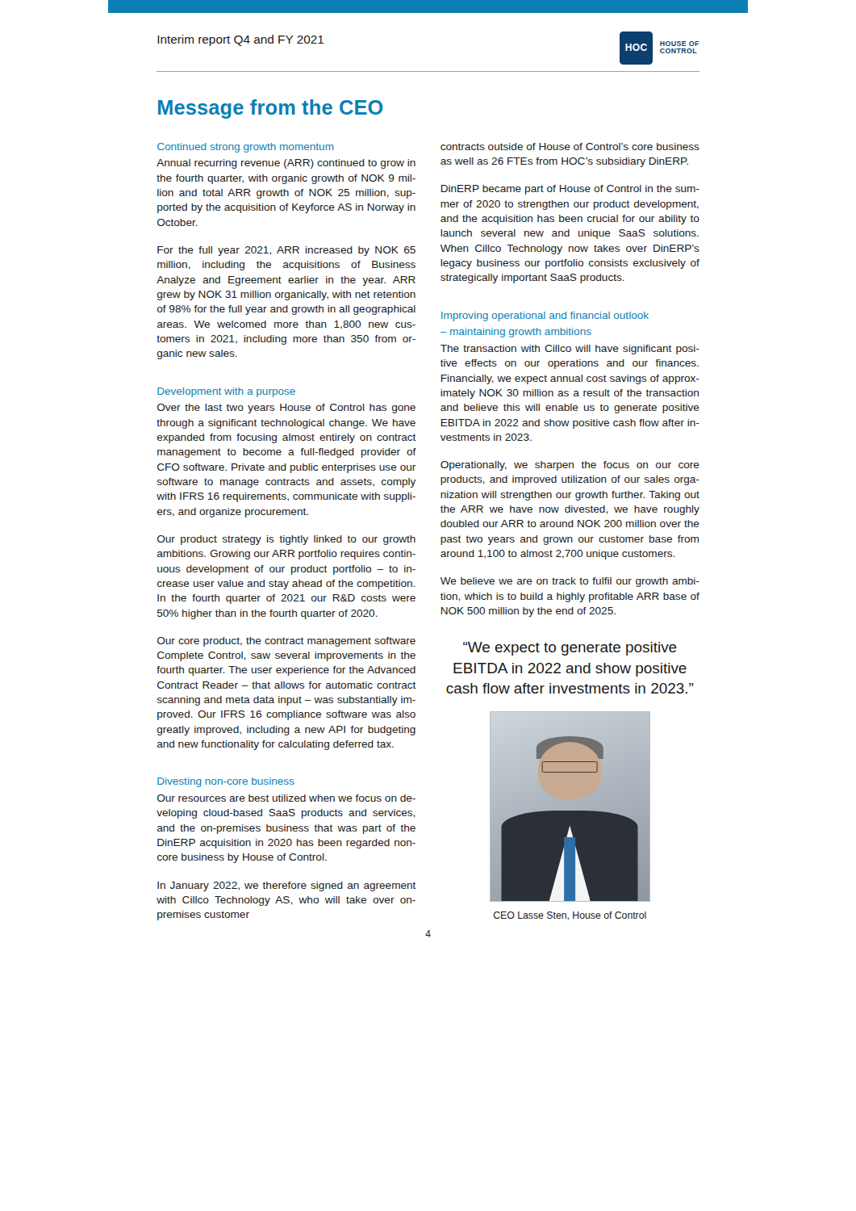Interim report Q4 and FY 2021
HOC
HOUSE OF
CONTROL
Message from the CEO
Continued strong growth momentum
Annual recurring revenue (ARR) continued to grow in the fourth quarter, with organic growth of NOK 9 million and total ARR growth of NOK 25 million, supported by the acquisition of Keyforce AS in Norway in October.
For the full year 2021, ARR increased by NOK 65 million, including the acquisitions of Business Analyze and Egreement earlier in the year. ARR grew by NOK 31 million organically, with net retention of 98% for the full year and growth in all geographical areas. We welcomed more than 1,800 new customers in 2021, including more than 350 from organic new sales.
Development with a purpose
Over the last two years House of Control has gone through a significant technological change. We have expanded from focusing almost entirely on contract management to become a full-fledged provider of CFO software. Private and public enterprises use our software to manage contracts and assets, comply with IFRS 16 requirements, communicate with suppliers, and organize procurement.
Our product strategy is tightly linked to our growth ambitions. Growing our ARR portfolio requires continuous development of our product portfolio – to increase user value and stay ahead of the competition. In the fourth quarter of 2021 our R&D costs were 50% higher than in the fourth quarter of 2020.
Our core product, the contract management software Complete Control, saw several improvements in the fourth quarter. The user experience for the Advanced Contract Reader – that allows for automatic contract scanning and meta data input – was substantially improved. Our IFRS 16 compliance software was also greatly improved, including a new API for budgeting and new functionality for calculating deferred tax.
Divesting non-core business
Our resources are best utilized when we focus on developing cloud-based SaaS products and services, and the on-premises business that was part of the DinERP acquisition in 2020 has been regarded non-core business by House of Control.
In January 2022, we therefore signed an agreement with Cillco Technology AS, who will take over on-premises customer
contracts outside of House of Control’s core business as well as 26 FTEs from HOC’s subsidiary DinERP.
DinERP became part of House of Control in the summer of 2020 to strengthen our product development, and the acquisition has been crucial for our ability to launch several new and unique SaaS solutions. When Cillco Technology now takes over DinERP’s legacy business our portfolio consists exclusively of strategically important SaaS products.
Improving operational and financial outlook
– maintaining growth ambitions
The transaction with Cillco will have significant positive effects on our operations and our finances. Financially, we expect annual cost savings of approximately NOK 30 million as a result of the transaction and believe this will enable us to generate positive EBITDA in 2022 and show positive cash flow after investments in 2023.
Operationally, we sharpen the focus on our core products, and improved utilization of our sales organization will strengthen our growth further. Taking out the ARR we have now divested, we have roughly doubled our ARR to around NOK 200 million over the past two years and grown our customer base from around 1,100 to almost 2,700 unique customers.
We believe we are on track to fulfil our growth ambition, which is to build a highly profitable ARR base of NOK 500 million by the end of 2025.
“We expect to generate positive EBITDA in 2022 and show positive cash flow after investments in 2023.”
CEO Lasse Sten, House of Control
4